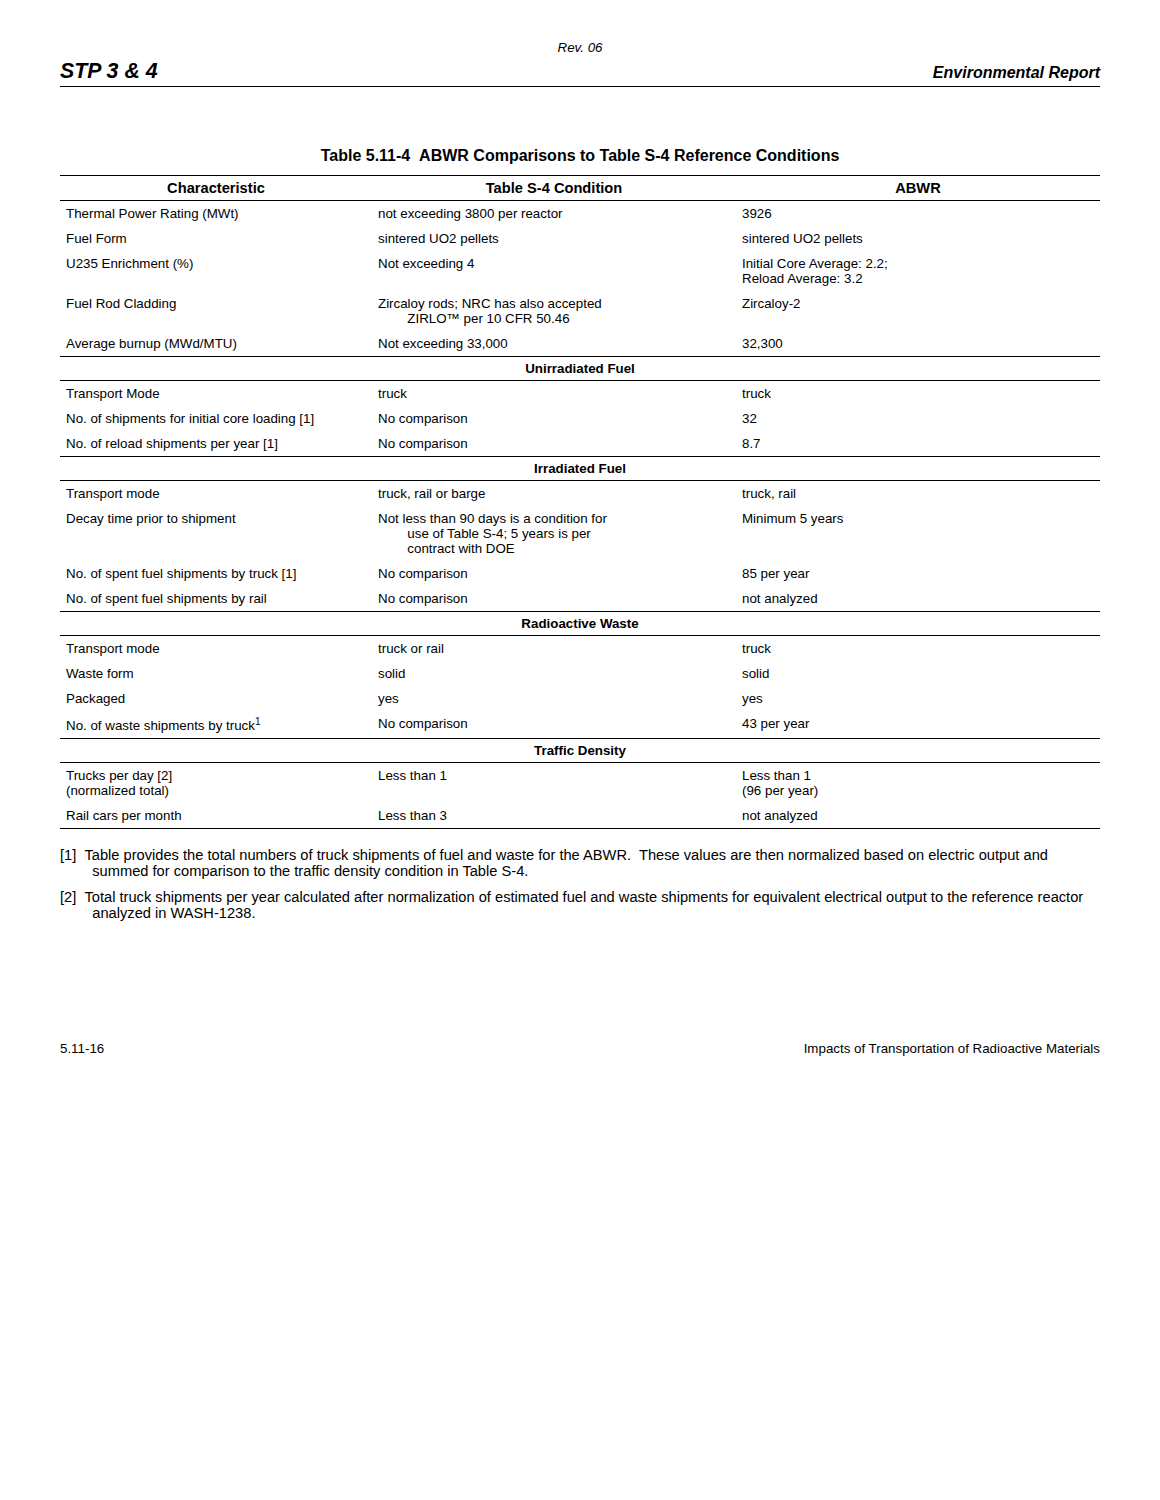Rev. 06
STP 3 & 4
Environmental Report
Table 5.11-4 ABWR Comparisons to Table S-4 Reference Conditions
| Characteristic | Table S-4 Condition | ABWR |
| --- | --- | --- |
| Thermal Power Rating (MWt) | not exceeding 3800 per reactor | 3926 |
| Fuel Form | sintered UO2 pellets | sintered UO2 pellets |
| U235 Enrichment (%) | Not exceeding 4 | Initial Core Average: 2.2; Reload Average: 3.2 |
| Fuel Rod Cladding | Zircaloy rods; NRC has also accepted ZIRLO™ per 10 CFR 50.46 | Zircaloy-2 |
| Average burnup (MWd/MTU) | Not exceeding 33,000 | 32,300 |
| Unirradiated Fuel |
| Transport Mode | truck | truck |
| No. of shipments for initial core loading [1] | No comparison | 32 |
| No. of reload shipments per year [1] | No comparison | 8.7 |
| Irradiated Fuel |
| Transport mode | truck, rail or barge | truck, rail |
| Decay time prior to shipment | Not less than 90 days is a condition for use of Table S-4; 5 years is per contract with DOE | Minimum 5 years |
| No. of spent fuel shipments by truck [1] | No comparison | 85 per year |
| No. of spent fuel shipments by rail | No comparison | not analyzed |
| Radioactive Waste |
| Transport mode | truck or rail | truck |
| Waste form | solid | solid |
| Packaged | yes | yes |
| No. of waste shipments by truck 1 | No comparison | 43 per year |
| Traffic Density |
| Trucks per day [2] (normalized total) | Less than 1 | Less than 1 (96 per year) |
| Rail cars per month | Less than 3 | not analyzed |
[1] Table provides the total numbers of truck shipments of fuel and waste for the ABWR. These values are then normalized based on electric output and summed for comparison to the traffic density condition in Table S-4.
[2] Total truck shipments per year calculated after normalization of estimated fuel and waste shipments for equivalent electrical output to the reference reactor analyzed in WASH-1238.
5.11-16
Impacts of Transportation of Radioactive Materials